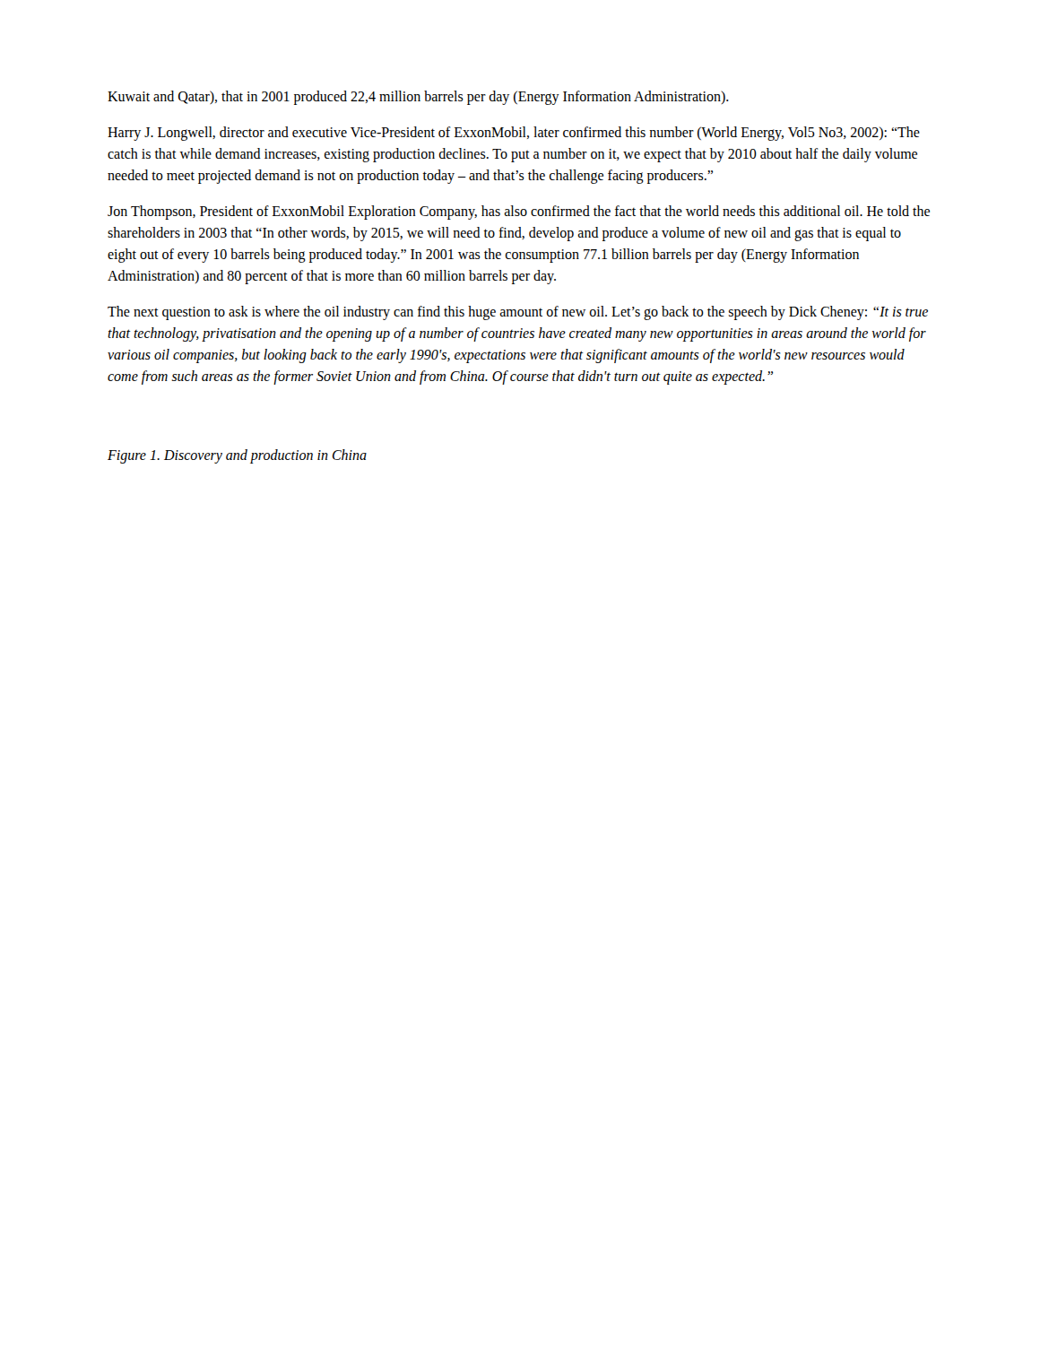Kuwait and Qatar), that in 2001 produced 22,4 million barrels per day (Energy Information Administration).
Harry J. Longwell, director and executive Vice-President of ExxonMobil, later confirmed this number (World Energy, Vol5 No3, 2002): “The catch is that while demand increases, existing production declines. To put a number on it, we expect that by 2010 about half the daily volume needed to meet projected demand is not on production today – and that’s the challenge facing producers.”
Jon Thompson, President of ExxonMobil Exploration Company, has also confirmed the fact that the world needs this additional oil. He told the shareholders in 2003 that “In other words, by 2015, we will need to find, develop and produce a volume of new oil and gas that is equal to eight out of every 10 barrels being produced today.” In 2001 was the consumption 77.1 billion barrels per day (Energy Information Administration) and 80 percent of that is more than 60 million barrels per day.
The next question to ask is where the oil industry can find this huge amount of new oil. Let’s go back to the speech by Dick Cheney: “It is true that technology, privatisation and the opening up of a number of countries have created many new opportunities in areas around the world for various oil companies, but looking back to the early 1990's, expectations were that significant amounts of the world's new resources would come from such areas as the former Soviet Union and from China. Of course that didn't turn out quite as expected.”
Figure 1. Discovery and production in China